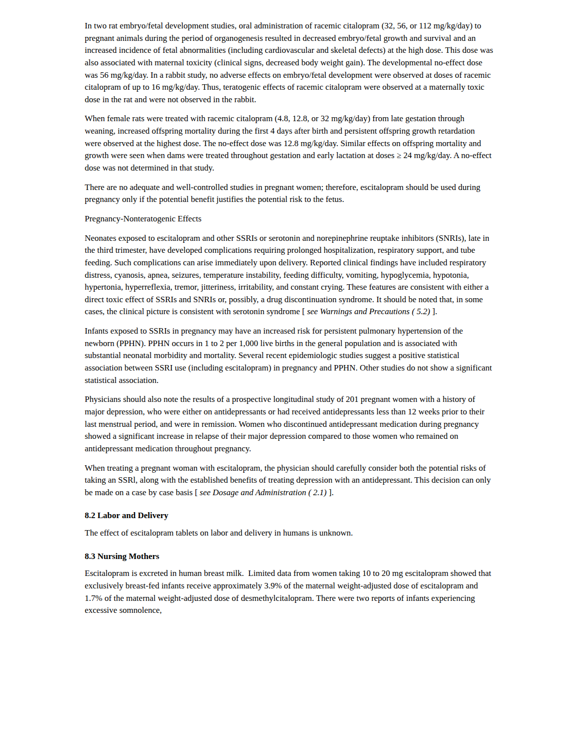In two rat embryo/fetal development studies, oral administration of racemic citalopram (32, 56, or 112 mg/kg/day) to pregnant animals during the period of organogenesis resulted in decreased embryo/fetal growth and survival and an increased incidence of fetal abnormalities (including cardiovascular and skeletal defects) at the high dose. This dose was also associated with maternal toxicity (clinical signs, decreased body weight gain). The developmental no-effect dose was 56 mg/kg/day. In a rabbit study, no adverse effects on embryo/fetal development were observed at doses of racemic citalopram of up to 16 mg/kg/day. Thus, teratogenic effects of racemic citalopram were observed at a maternally toxic dose in the rat and were not observed in the rabbit.
When female rats were treated with racemic citalopram (4.8, 12.8, or 32 mg/kg/day) from late gestation through weaning, increased offspring mortality during the first 4 days after birth and persistent offspring growth retardation were observed at the highest dose. The no-effect dose was 12.8 mg/kg/day. Similar effects on offspring mortality and growth were seen when dams were treated throughout gestation and early lactation at doses ≥ 24 mg/kg/day. A no-effect dose was not determined in that study.
There are no adequate and well-controlled studies in pregnant women; therefore, escitalopram should be used during pregnancy only if the potential benefit justifies the potential risk to the fetus.
Pregnancy-Nonteratogenic Effects
Neonates exposed to escitalopram and other SSRIs or serotonin and norepinephrine reuptake inhibitors (SNRIs), late in the third trimester, have developed complications requiring prolonged hospitalization, respiratory support, and tube feeding. Such complications can arise immediately upon delivery. Reported clinical findings have included respiratory distress, cyanosis, apnea, seizures, temperature instability, feeding difficulty, vomiting, hypoglycemia, hypotonia, hypertonia, hyperreflexia, tremor, jitteriness, irritability, and constant crying. These features are consistent with either a direct toxic effect of SSRIs and SNRIs or, possibly, a drug discontinuation syndrome. It should be noted that, in some cases, the clinical picture is consistent with serotonin syndrome [ see Warnings and Precautions ( 5.2) ].
Infants exposed to SSRIs in pregnancy may have an increased risk for persistent pulmonary hypertension of the newborn (PPHN). PPHN occurs in 1 to 2 per 1,000 live births in the general population and is associated with substantial neonatal morbidity and mortality. Several recent epidemiologic studies suggest a positive statistical association between SSRI use (including escitalopram) in pregnancy and PPHN. Other studies do not show a significant statistical association.
Physicians should also note the results of a prospective longitudinal study of 201 pregnant women with a history of major depression, who were either on antidepressants or had received antidepressants less than 12 weeks prior to their last menstrual period, and were in remission. Women who discontinued antidepressant medication during pregnancy showed a significant increase in relapse of their major depression compared to those women who remained on antidepressant medication throughout pregnancy.
When treating a pregnant woman with escitalopram, the physician should carefully consider both the potential risks of taking an SSRl, along with the established benefits of treating depression with an antidepressant. This decision can only be made on a case by case basis [ see Dosage and Administration ( 2.1) ].
8.2 Labor and Delivery
The effect of escitalopram tablets on labor and delivery in humans is unknown.
8.3 Nursing Mothers
Escitalopram is excreted in human breast milk. Limited data from women taking 10 to 20 mg escitalopram showed that exclusively breast-fed infants receive approximately 3.9% of the maternal weight-adjusted dose of escitalopram and 1.7% of the maternal weight-adjusted dose of desmethylcitalopram. There were two reports of infants experiencing excessive somnolence,